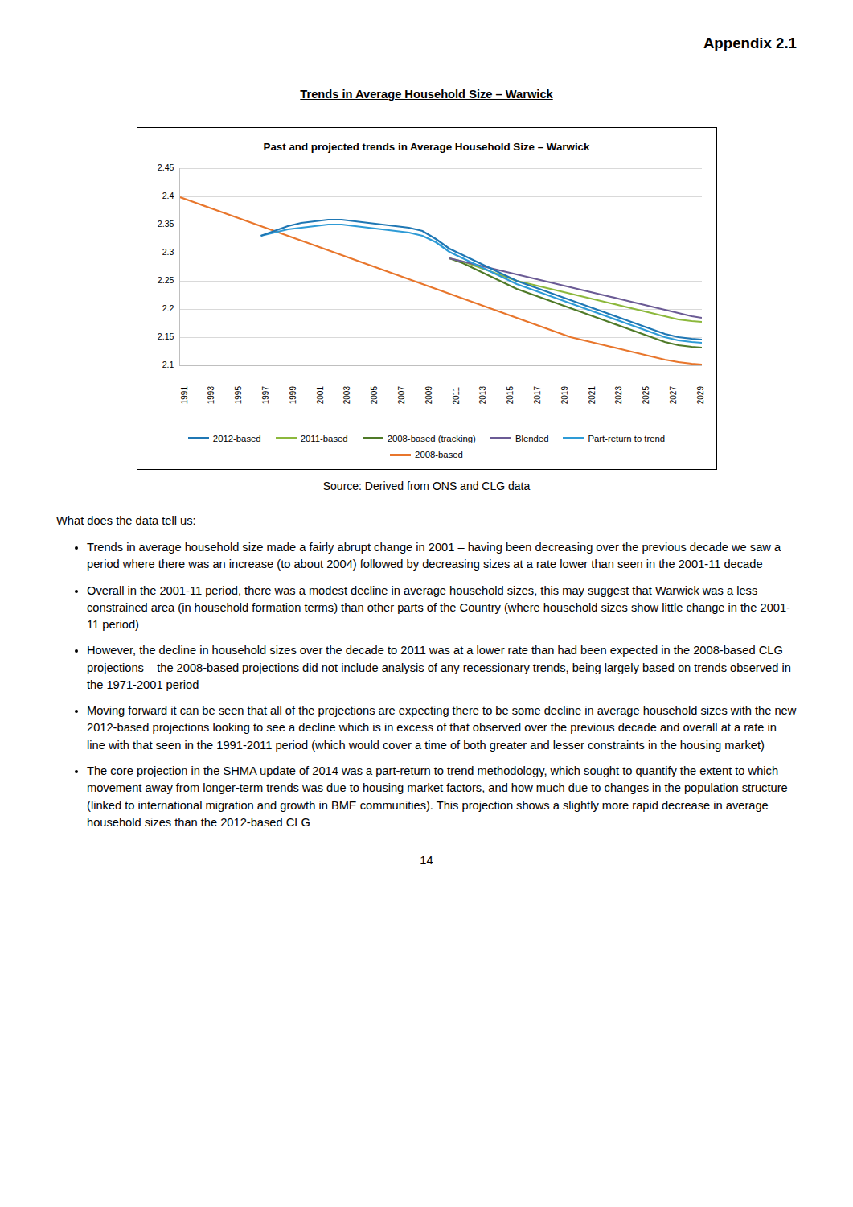Appendix 2.1
Trends in Average Household Size – Warwick
Past and projected trends in Average Household Size – Warwick
2.45
2.4
2.35
2.3
2.25
2.2
2.15
2.1
1991 1993 1995 1997 1999 2001 2003 2005 2007 2009 2011 2013 2015 2017 2019 2021 2023 2025 2027 2029
2012-based
2011-based
2008-based (tracking)
Blended
Part-return to trend
2008-based
Source: Derived from ONS and CLG data
What does the data tell us:
Trends in average household size made a fairly abrupt change in 2001 – having been decreasing over the previous decade we saw a period where there was an increase (to about 2004) followed by decreasing sizes at a rate lower than seen in the 2001-11 decade
Overall in the 2001-11 period, there was a modest decline in average household sizes, this may suggest that Warwick was a less constrained area (in household formation terms) than other parts of the Country (where household sizes show little change in the 2001-11 period)
However, the decline in household sizes over the decade to 2011 was at a lower rate than had been expected in the 2008-based CLG projections – the 2008-based projections did not include analysis of any recessionary trends, being largely based on trends observed in the 1971-2001 period
Moving forward it can be seen that all of the projections are expecting there to be some decline in average household sizes with the new 2012-based projections looking to see a decline which is in excess of that observed over the previous decade and overall at a rate in line with that seen in the 1991-2011 period (which would cover a time of both greater and lesser constraints in the housing market)
The core projection in the SHMA update of 2014 was a part-return to trend methodology, which sought to quantify the extent to which movement away from longer-term trends was due to housing market factors, and how much due to changes in the population structure (linked to international migration and growth in BME communities). This projection shows a slightly more rapid decrease in average household sizes than the 2012-based CLG
14